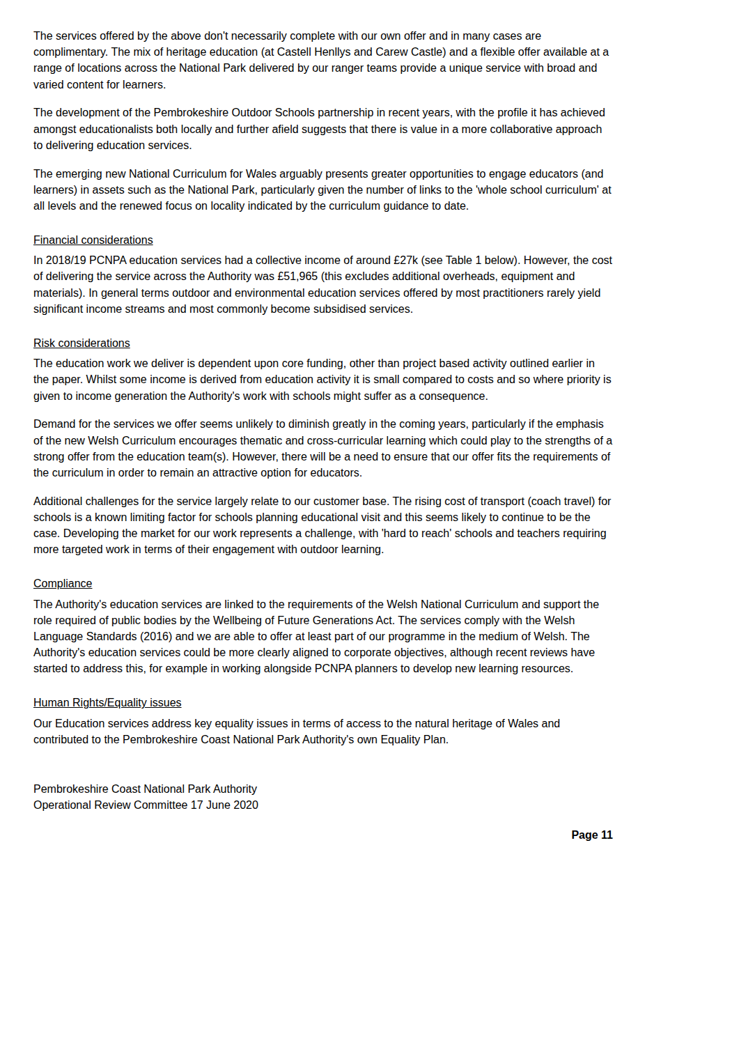The services offered by the above don't necessarily complete with our own offer and in many cases are complimentary. The mix of heritage education (at Castell Henllys and Carew Castle) and a flexible offer available at a range of locations across the National Park delivered by our ranger teams provide a unique service with broad and varied content for learners.
The development of the Pembrokeshire Outdoor Schools partnership in recent years, with the profile it has achieved amongst educationalists both locally and further afield suggests that there is value in a more collaborative approach to delivering education services.
The emerging new National Curriculum for Wales arguably presents greater opportunities to engage educators (and learners) in assets such as the National Park, particularly given the number of links to the 'whole school curriculum' at all levels and the renewed focus on locality indicated by the curriculum guidance to date.
Financial considerations
In 2018/19 PCNPA education services had a collective income of around £27k (see Table 1 below). However, the cost of delivering the service across the Authority was £51,965 (this excludes additional overheads, equipment and materials). In general terms outdoor and environmental education services offered by most practitioners rarely yield significant income streams and most commonly become subsidised services.
Risk considerations
The education work we deliver is dependent upon core funding, other than project based activity outlined earlier in the paper. Whilst some income is derived from education activity it is small compared to costs and so where priority is given to income generation the Authority's work with schools might suffer as a consequence.
Demand for the services we offer seems unlikely to diminish greatly in the coming years, particularly if the emphasis of the new Welsh Curriculum encourages thematic and cross-curricular learning which could play to the strengths of a strong offer from the education team(s). However, there will be a need to ensure that our offer fits the requirements of the curriculum in order to remain an attractive option for educators.
Additional challenges for the service largely relate to our customer base. The rising cost of transport (coach travel) for schools is a known limiting factor for schools planning educational visit and this seems likely to continue to be the case. Developing the market for our work represents a challenge, with 'hard to reach' schools and teachers requiring more targeted work in terms of their engagement with outdoor learning.
Compliance
The Authority's education services are linked to the requirements of the Welsh National Curriculum and support the role required of public bodies by the Wellbeing of Future Generations Act. The services comply with the Welsh Language Standards (2016) and we are able to offer at least part of our programme in the medium of Welsh. The Authority's education services could be more clearly aligned to corporate objectives, although recent reviews have started to address this, for example in working alongside PCNPA planners to develop new learning resources.
Human Rights/Equality issues
Our Education services address key equality issues in terms of access to the natural heritage of Wales and contributed to the Pembrokeshire Coast National Park Authority's own Equality Plan.
Pembrokeshire Coast National Park Authority
Operational Review Committee 17 June 2020
Page 11